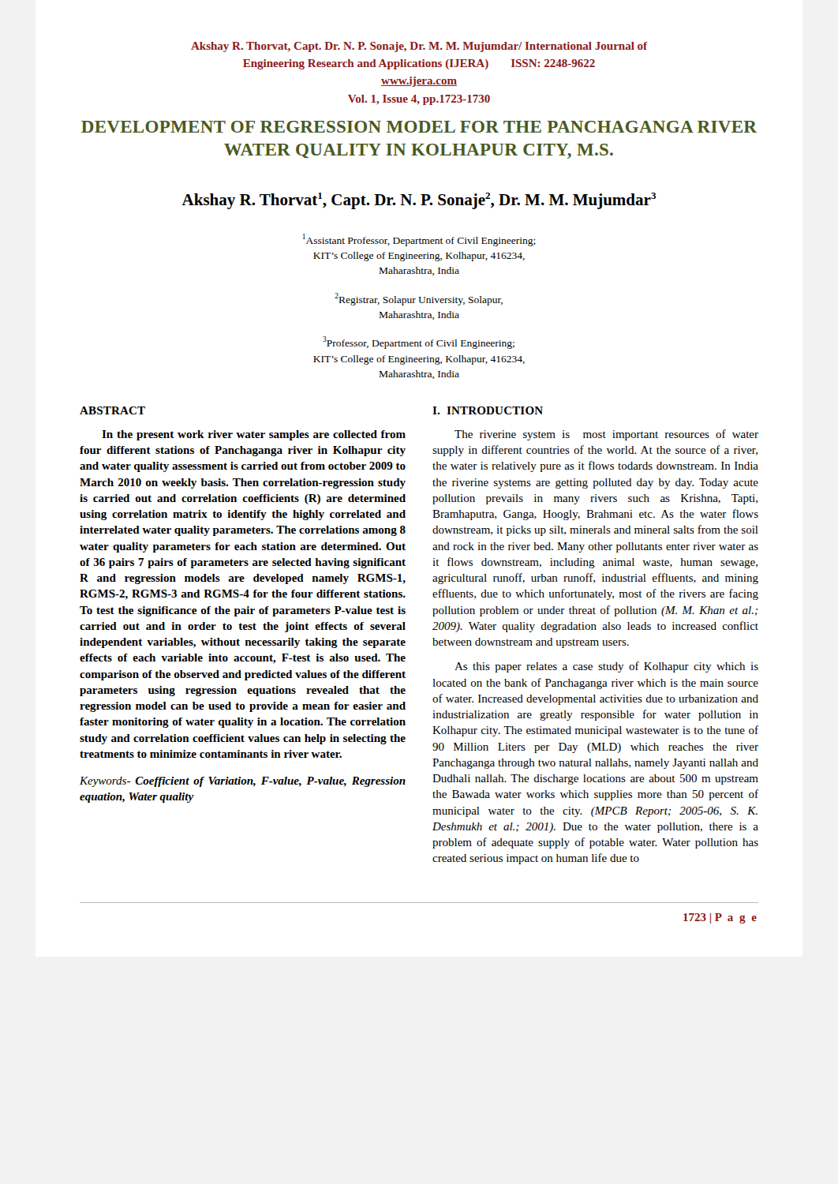Akshay R. Thorvat, Capt. Dr. N. P. Sonaje, Dr. M. M. Mujumdar/ International Journal of
Engineering Research and Applications (IJERA)ISSN: 2248-9622
www.ijera.com
Vol. 1, Issue 4, pp.1723-1730
Development of Regression Model for the Panchaganga River Water Quality in Kolhapur City, M.S.
Akshay R. Thorvat1, Capt. Dr. N. P. Sonaje2, Dr. M. M. Mujumdar3
1Assistant Professor, Department of Civil Engineering;
KIT’s College of Engineering, Kolhapur, 416234,
Maharashtra, India
2Registrar, Solapur University, Solapur,
Maharashtra, India
3Professor, Department of Civil Engineering;
KIT’s College of Engineering, Kolhapur, 416234,
Maharashtra, India
ABSTRACT
In the present work river water samples are collected from four different stations of Panchaganga river in Kolhapur city and water quality assessment is carried out from october 2009 to March 2010 on weekly basis. Then correlation-regression study is carried out and correlation coefficients (R) are determined using correlation matrix to identify the highly correlated and interrelated water quality parameters. The correlations among 8 water quality parameters for each station are determined. Out of 36 pairs 7 pairs of parameters are selected having significant R and regression models are developed namely RGMS-1, RGMS-2, RGMS-3 and RGMS-4 for the four different stations. To test the significance of the pair of parameters P-value test is carried out and in order to test the joint effects of several independent variables, without necessarily taking the separate effects of each variable into account, F-test is also used. The comparison of the observed and predicted values of the different parameters using regression equations revealed that the regression model can be used to provide a mean for easier and faster monitoring of water quality in a location. The correlation study and correlation coefficient values can help in selecting the treatments to minimize contaminants in river water.
Keywords- Coefficient of Variation, F-value, P-value, Regression equation, Water quality
I. INTRODUCTION
The riverine system is most important resources of water supply in different countries of the world. At the source of a river, the water is relatively pure as it flows todards downstream. In India the riverine systems are getting polluted day by day. Today acute pollution prevails in many rivers such as Krishna, Tapti, Bramhaputra, Ganga, Hoogly, Brahmani etc. As the water flows downstream, it picks up silt, minerals and mineral salts from the soil and rock in the river bed. Many other pollutants enter river water as it flows downstream, including animal waste, human sewage, agricultural runoff, urban runoff, industrial effluents, and mining effluents, due to which unfortunately, most of the rivers are facing pollution problem or under threat of pollution (M. M. Khan et al.; 2009). Water quality degradation also leads to increased conflict between downstream and upstream users.
As this paper relates a case study of Kolhapur city which is located on the bank of Panchaganga river which is the main source of water. Increased developmental activities due to urbanization and industrialization are greatly responsible for water pollution in Kolhapur city. The estimated municipal wastewater is to the tune of 90 Million Liters per Day (MLD) which reaches the river Panchaganga through two natural nallahs, namely Jayanti nallah and Dudhali nallah. The discharge locations are about 500 m upstream the Bawada water works which supplies more than 50 percent of municipal water to the city. (MPCB Report; 2005-06, S. K. Deshmukh et al.; 2001). Due to the water pollution, there is a problem of adequate supply of potable water. Water pollution has created serious impact on human life due to
1723 | P a g e